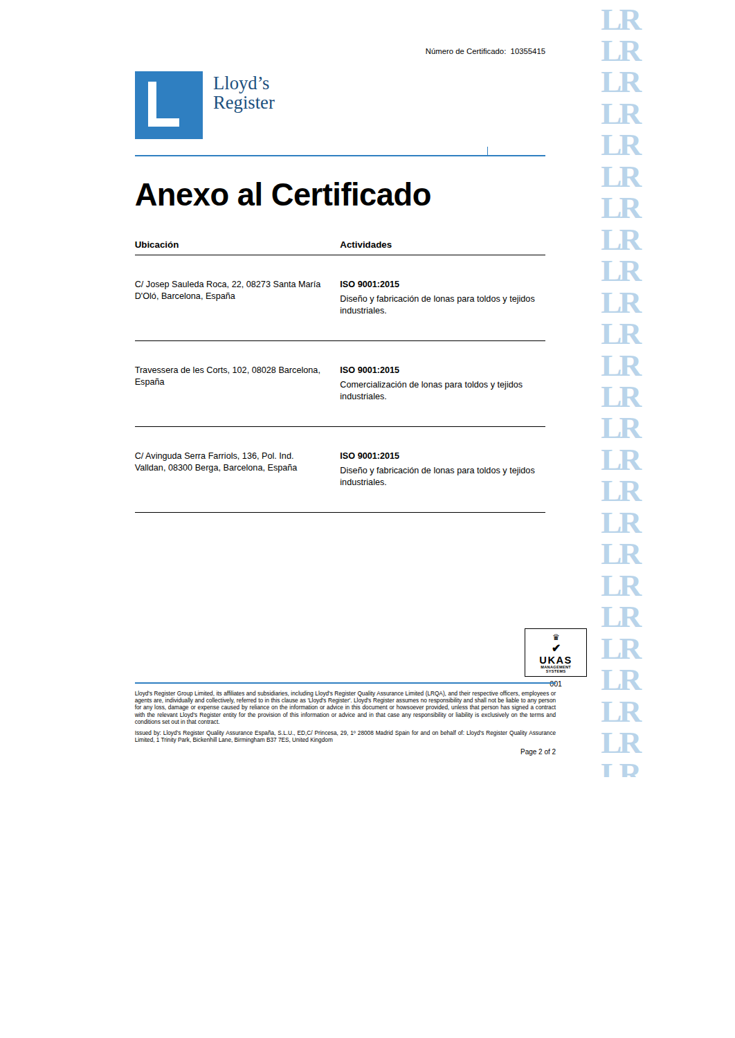LR LR LR LR LR LR LR LR LR LR LR LR LR LR LR LR LR LR LR LR LR LR LR LR LR
Número de Certificado: 10355415
Lloyd’s
Register
Anexo al Certificado
| Ubicación | Actividades |
| --- | --- |
| C/ Josep Sauleda Roca, 22, 08273 Santa María D'Oló, Barcelona, España | ISO 9001:2015 Diseño y fabricación de lonas para toldos y tejidos industriales. |
| Travessera de les Corts, 102, 08028 Barcelona, España | ISO 9001:2015 Comercialización de lonas para toldos y tejidos industriales. |
| C/ Avinguda Serra Farriols, 136, Pol. Ind. Valldan, 08300 Berga, Barcelona, España | ISO 9001:2015 Diseño y fabricación de lonas para toldos y tejidos industriales. |
♛
✔
UKAS
MANAGEMENT
SYSTEMS
001
Lloyd's Register Group Limited, its affiliates and subsidiaries, including Lloyd's Register Quality Assurance Limited (LRQA), and their respective officers, employees or agents are, individually and collectively, referred to in this clause as 'Lloyd's Register'. Lloyd's Register assumes no responsibility and shall not be liable to any person for any loss, damage or expense caused by reliance on the information or advice in this document or howsoever provided, unless that person has signed a contract with the relevant Lloyd's Register entity for the provision of this information or advice and in that case any responsibility or liability is exclusively on the terms and conditions set out in that contract.
Issued by: Lloyd’s Register Quality Assurance España, S.L.U., ED,C/ Princesa, 29, 1º 28008 Madrid Spain for and on behalf of: Lloyd's Register Quality Assurance Limited, 1 Trinity Park, Bickenhill Lane, Birmingham B37 7ES, United Kingdom
Page 2 of 2